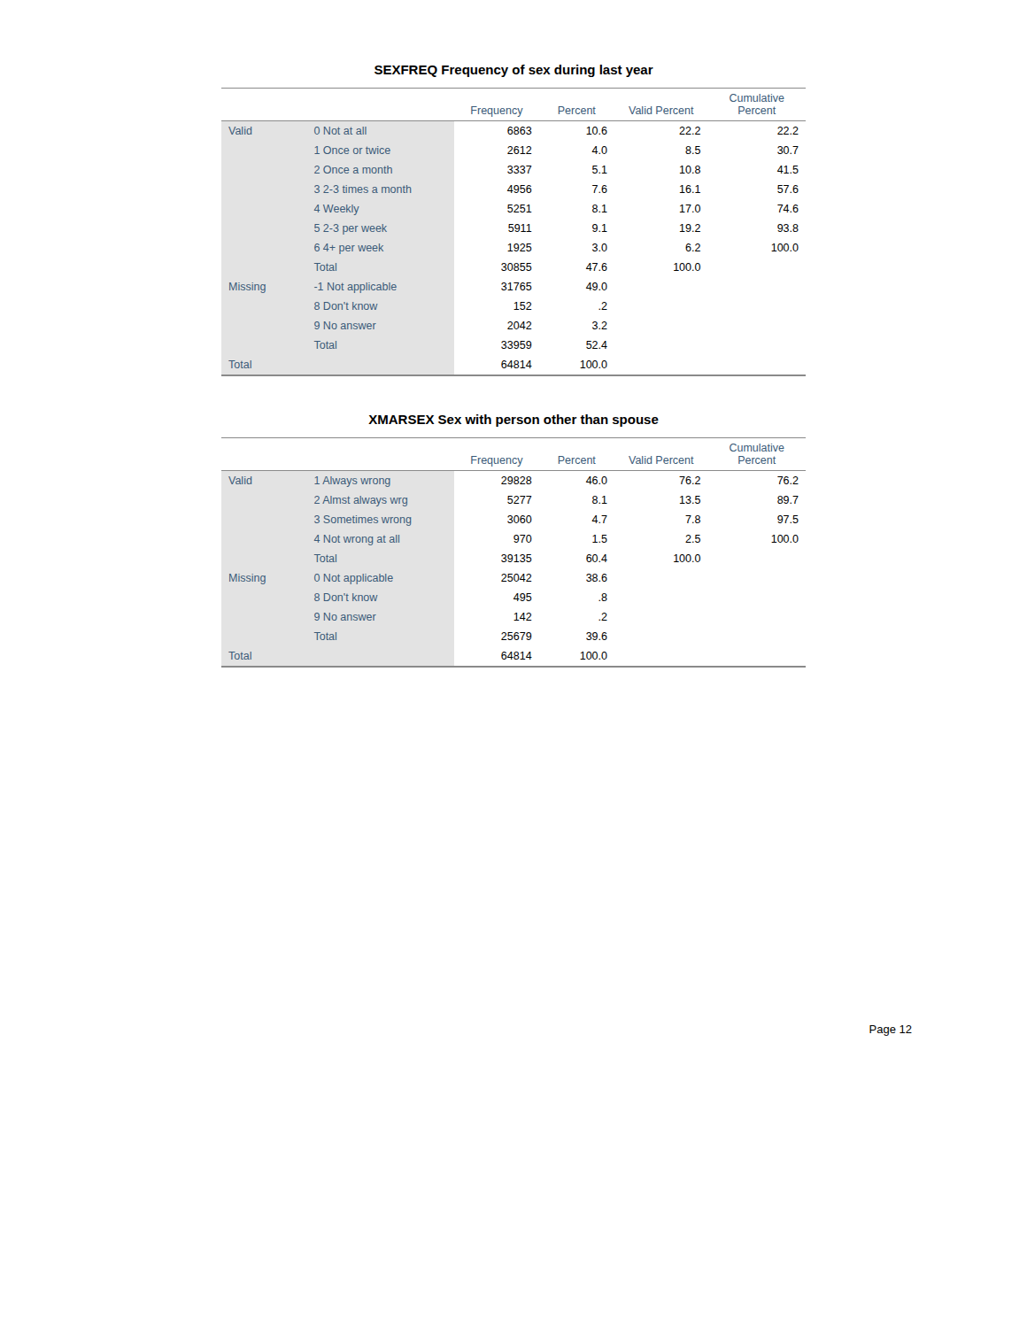SEXFREQ Frequency of sex during last year
| | | Frequency | Percent | Valid Percent | Cumulative Percent |
| --- | --- | --- | --- | --- | --- |
| Valid | 0 Not at all | 6863 | 10.6 | 22.2 | 22.2 |
| | 1 Once or twice | 2612 | 4.0 | 8.5 | 30.7 |
| | 2 Once a month | 3337 | 5.1 | 10.8 | 41.5 |
| | 3 2-3 times a month | 4956 | 7.6 | 16.1 | 57.6 |
| | 4 Weekly | 5251 | 8.1 | 17.0 | 74.6 |
| | 5 2-3 per week | 5911 | 9.1 | 19.2 | 93.8 |
| | 6 4+ per week | 1925 | 3.0 | 6.2 | 100.0 |
| | Total | 30855 | 47.6 | 100.0 | |
| Missing | -1 Not applicable | 31765 | 49.0 | | |
| | 8 Don't know | 152 | .2 | | |
| | 9 No answer | 2042 | 3.2 | | |
| | Total | 33959 | 52.4 | | |
| Total | 64814 | 100.0 | | |
XMARSEX Sex with person other than spouse
| | | Frequency | Percent | Valid Percent | Cumulative Percent |
| --- | --- | --- | --- | --- | --- |
| Valid | 1 Always wrong | 29828 | 46.0 | 76.2 | 76.2 |
| | 2 Almst always wrg | 5277 | 8.1 | 13.5 | 89.7 |
| | 3 Sometimes wrong | 3060 | 4.7 | 7.8 | 97.5 |
| | 4 Not wrong at all | 970 | 1.5 | 2.5 | 100.0 |
| | Total | 39135 | 60.4 | 100.0 | |
| Missing | 0 Not applicable | 25042 | 38.6 | | |
| | 8 Don't know | 495 | .8 | | |
| | 9 No answer | 142 | .2 | | |
| | Total | 25679 | 39.6 | | |
| Total | 64814 | 100.0 | | |
Page 12